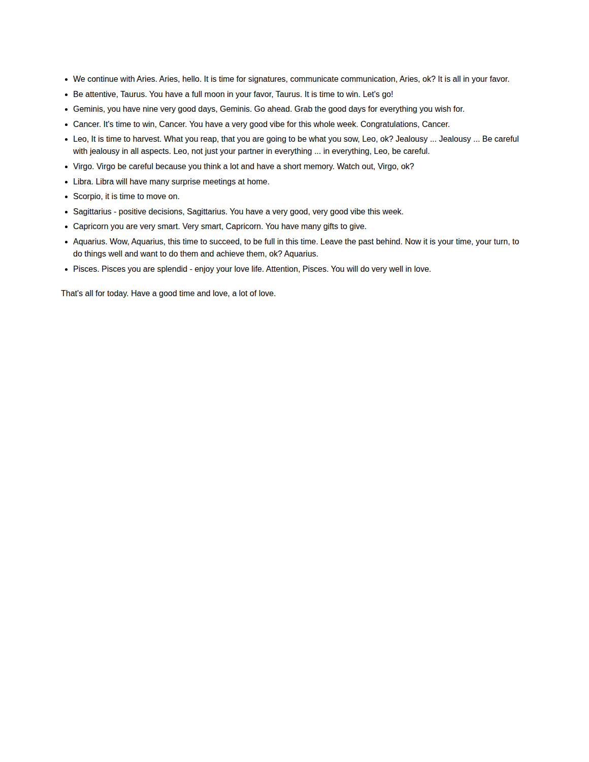We continue with Aries. Aries, hello. It is time for signatures, communicate communication, Aries, ok? It is all in your favor.
Be attentive, Taurus. You have a full moon in your favor, Taurus. It is time to win. Let's go!
Geminis, you have nine very good days, Geminis. Go ahead. Grab the good days for everything you wish for.
Cancer. It's time to win, Cancer. You have a very good vibe for this whole week. Congratulations, Cancer.
Leo, It is time to harvest. What you reap, that you are going to be what you sow, Leo, ok? Jealousy ... Jealousy ... Be careful with jealousy in all aspects. Leo, not just your partner in everything ... in everything, Leo, be careful.
Virgo. Virgo be careful because you think a lot and have a short memory. Watch out, Virgo, ok?
Libra. Libra will have many surprise meetings at home.
Scorpio, it is time to move on.
Sagittarius - positive decisions, Sagittarius. You have a very good, very good vibe this week.
Capricorn you are very smart. Very smart, Capricorn. You have many gifts to give.
Aquarius. Wow, Aquarius, this time to succeed, to be full in this time. Leave the past behind. Now it is your time, your turn, to do things well and want to do them and achieve them, ok? Aquarius.
Pisces. Pisces you are splendid - enjoy your love life. Attention, Pisces. You will do very well in love.
That's all for today. Have a good time and love, a lot of love.